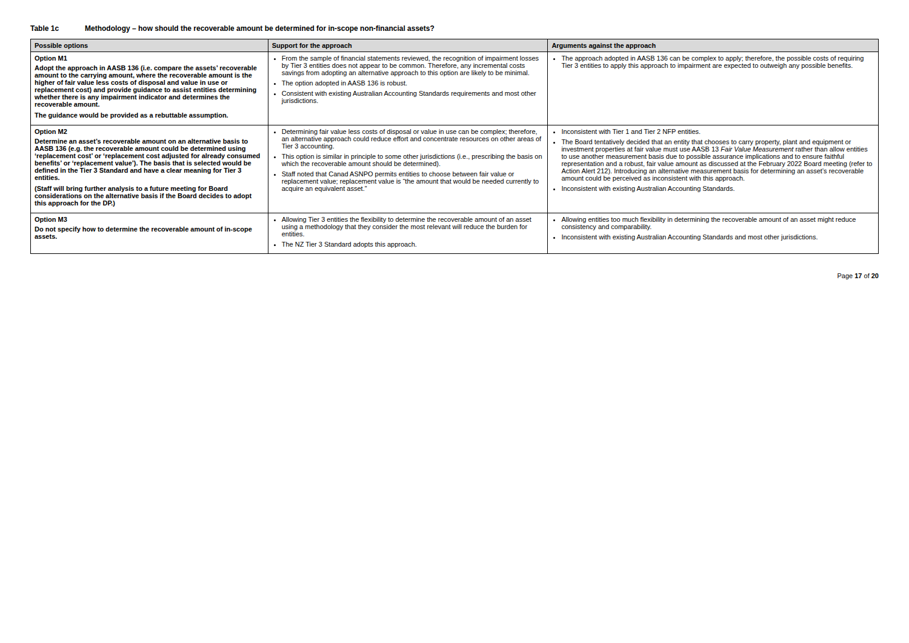Table 1c
Methodology – how should the recoverable amount be determined for in-scope non-financial assets?
| Possible options | Support for the approach | Arguments against the approach |
| --- | --- | --- |
| Option M1 Adopt the approach in AASB 136 (i.e. compare the assets’ recoverable amount to the carrying amount, where the recoverable amount is the higher of fair value less costs of disposal and value in use or replacement cost) and provide guidance to assist entities determining whether there is any impairment indicator and determines the recoverable amount. The guidance would be provided as a rebuttable assumption. | From the sample of financial statements reviewed, the recognition of impairment losses by Tier 3 entities does not appear to be common. Therefore, any incremental costs savings from adopting an alternative approach to this option are likely to be minimal. The option adopted in AASB 136 is robust. Consistent with existing Australian Accounting Standards requirements and most other jurisdictions. | The approach adopted in AASB 136 can be complex to apply; therefore, the possible costs of requiring Tier 3 entities to apply this approach to impairment are expected to outweigh any possible benefits. |
| Option M2 Determine an asset’s recoverable amount on an alternative basis to AASB 136 (e.g. the recoverable amount could be determined using ‘replacement cost’ or ‘replacement cost adjusted for already consumed benefits’ or ‘replacement value’). The basis that is selected would be defined in the Tier 3 Standard and have a clear meaning for Tier 3 entities. (Staff will bring further analysis to a future meeting for Board considerations on the alternative basis if the Board decides to adopt this approach for the DP.) | Determining fair value less costs of disposal or value in use can be complex; therefore, an alternative approach could reduce effort and concentrate resources on other areas of Tier 3 accounting. This option is similar in principle to some other jurisdictions (i.e., prescribing the basis on which the recoverable amount should be determined). Staff noted that Canad ASNPO permits entities to choose between fair value or replacement value; replacement value is “the amount that would be needed currently to acquire an equivalent asset.” | Inconsistent with Tier 1 and Tier 2 NFP entities. The Board tentatively decided that an entity that chooses to carry property, plant and equipment or investment properties at fair value must use AASB 13 Fair Value Measurement rather than allow entities to use another measurement basis due to possible assurance implications and to ensure faithful representation and a robust, fair value amount as discussed at the February 2022 Board meeting (refer to Action Alert 212). Introducing an alternative measurement basis for determining an asset’s recoverable amount could be perceived as inconsistent with this approach. Inconsistent with existing Australian Accounting Standards. |
| Option M3 Do not specify how to determine the recoverable amount of in-scope assets. | Allowing Tier 3 entities the flexibility to determine the recoverable amount of an asset using a methodology that they consider the most relevant will reduce the burden for entities. The NZ Tier 3 Standard adopts this approach. | Allowing entities too much flexibility in determining the recoverable amount of an asset might reduce consistency and comparability. Inconsistent with existing Australian Accounting Standards and most other jurisdictions. |
Page 17 of 20